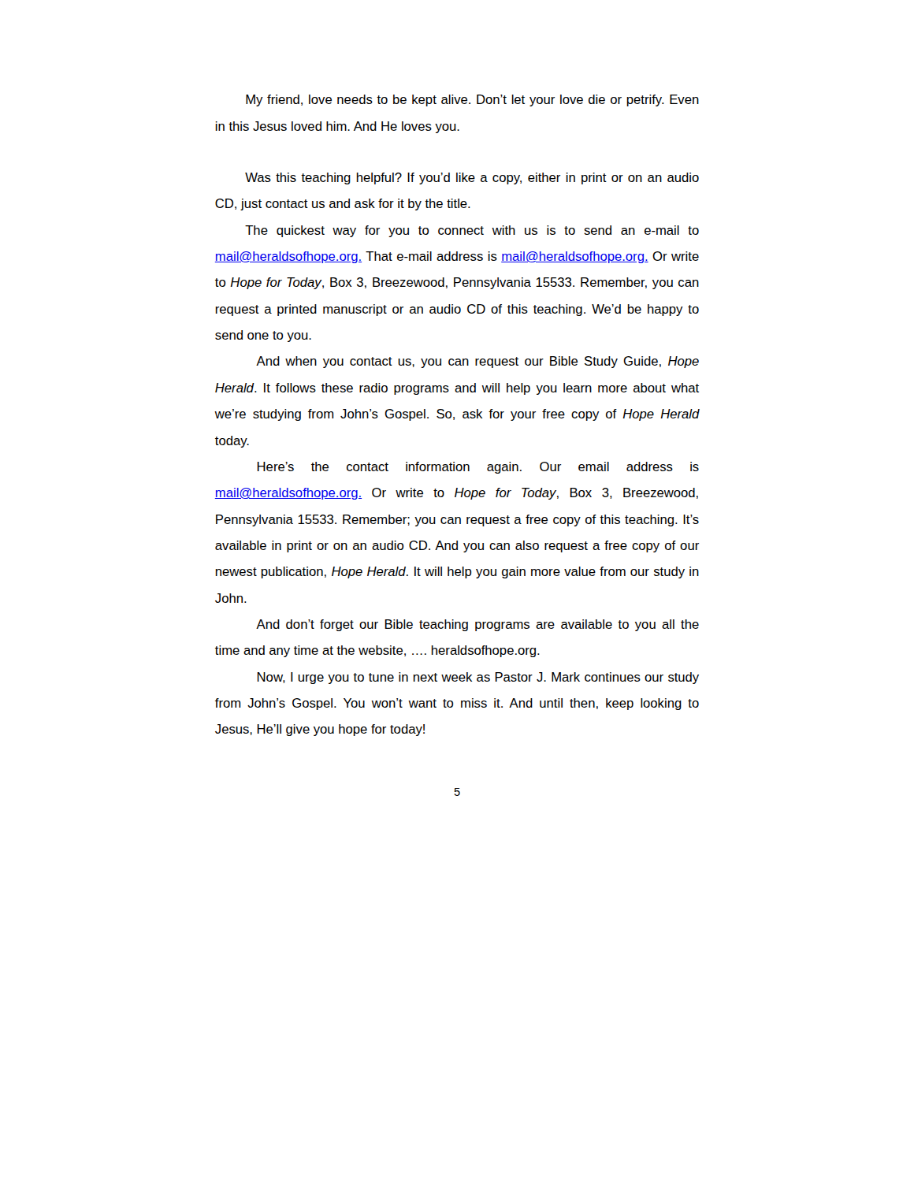My friend, love needs to be kept alive. Don’t let your love die or petrify. Even in this Jesus loved him. And He loves you.
Was this teaching helpful? If you’d like a copy, either in print or on an audio CD, just contact us and ask for it by the title.
The quickest way for you to connect with us is to send an e-mail to mail@heraldsofhope.org. That e-mail address is mail@heraldsofhope.org. Or write to Hope for Today, Box 3, Breezewood, Pennsylvania 15533. Remember, you can request a printed manuscript or an audio CD of this teaching. We’d be happy to send one to you.
And when you contact us, you can request our Bible Study Guide, Hope Herald. It follows these radio programs and will help you learn more about what we’re studying from John’s Gospel. So, ask for your free copy of Hope Herald today.
Here’s the contact information again. Our email address is mail@heraldsofhope.org. Or write to Hope for Today, Box 3, Breezewood, Pennsylvania 15533. Remember; you can request a free copy of this teaching. It’s available in print or on an audio CD. And you can also request a free copy of our newest publication, Hope Herald. It will help you gain more value from our study in John.
And don’t forget our Bible teaching programs are available to you all the time and any time at the website, …. heraldsofhope.org.
Now, I urge you to tune in next week as Pastor J. Mark continues our study from John’s Gospel. You won’t want to miss it. And until then, keep looking to Jesus, He’ll give you hope for today!
5